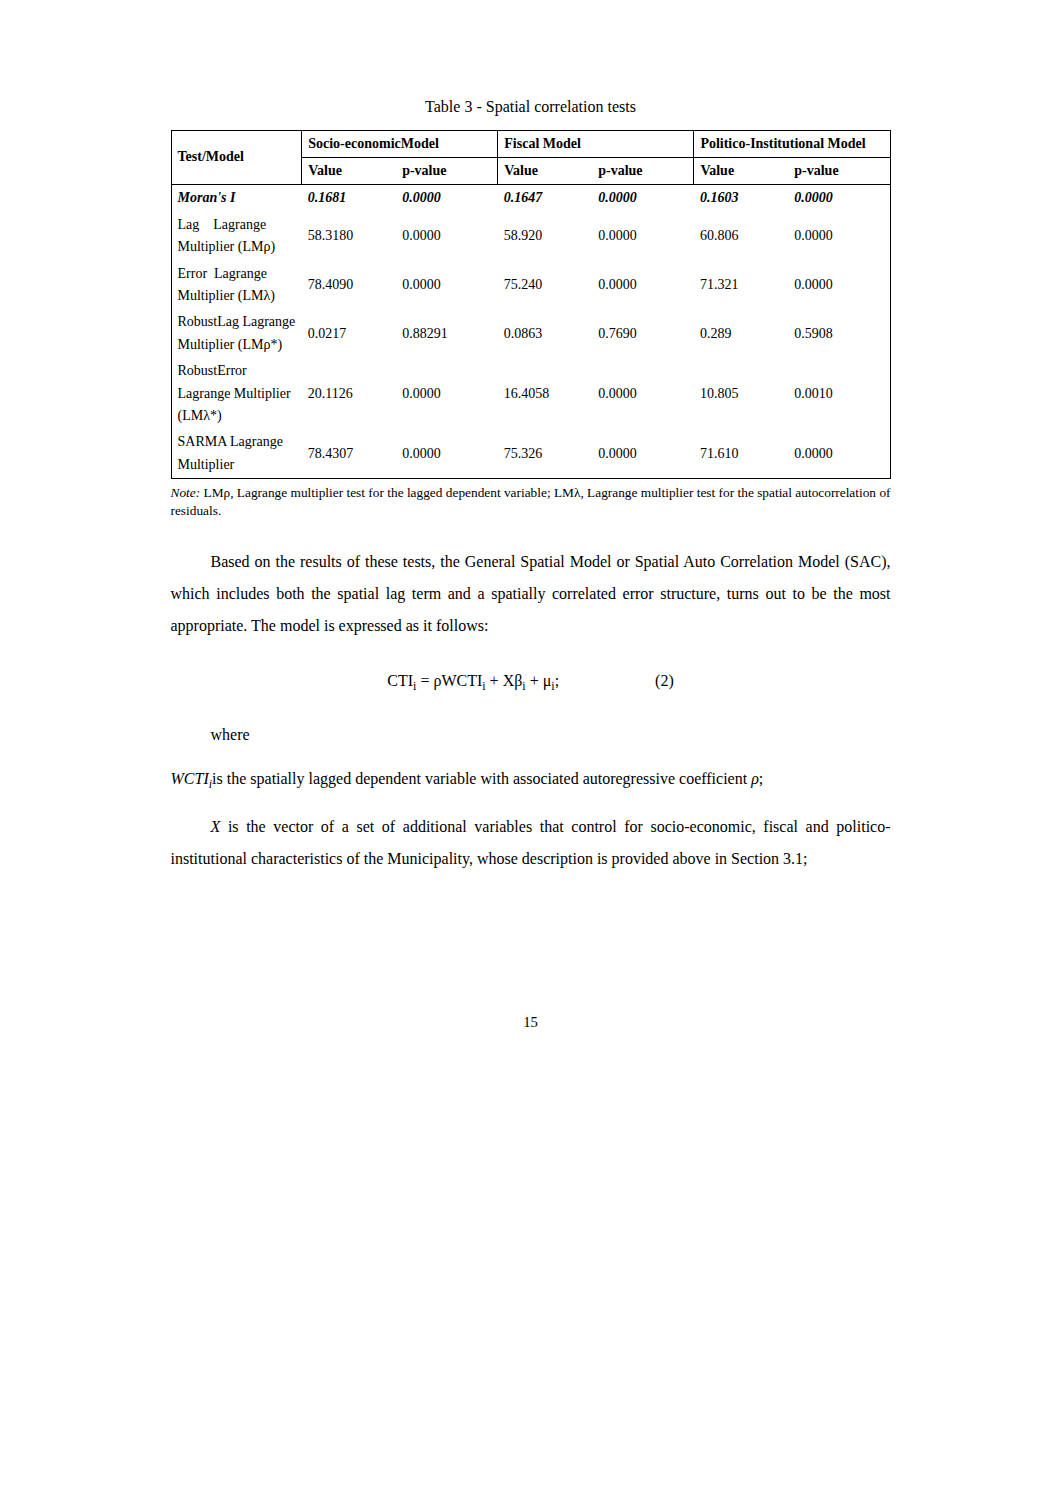Table 3 - Spatial correlation tests
| Test/Model | Socio-economicModel | Fiscal Model | Politico-Institutional Model |
| --- | --- | --- | --- |
| Value | p-value | Value | p-value | Value | p-value |
| Moran's I | 0.1681 | 0.0000 | 0.1647 | 0.0000 | 0.1603 | 0.0000 |
| Lag Lagrange Multiplier (LMρ) | 58.3180 | 0.0000 | 58.920 | 0.0000 | 60.806 | 0.0000 |
| Error Lagrange Multiplier (LMλ) | 78.4090 | 0.0000 | 75.240 | 0.0000 | 71.321 | 0.0000 |
| RobustLag Lagrange Multiplier (LMρ*) | 0.0217 | 0.88291 | 0.0863 | 0.7690 | 0.289 | 0.5908 |
| RobustError Lagrange Multiplier (LMλ*) | 20.1126 | 0.0000 | 16.4058 | 0.0000 | 10.805 | 0.0010 |
| SARMA Lagrange Multiplier | 78.4307 | 0.0000 | 75.326 | 0.0000 | 71.610 | 0.0000 |
Note: LMρ, Lagrange multiplier test for the lagged dependent variable; LMλ, Lagrange multiplier test for the spatial autocorrelation of residuals.
Based on the results of these tests, the General Spatial Model or Spatial Auto Correlation Model (SAC), which includes both the spatial lag term and a spatially correlated error structure, turns out to be the most appropriate. The model is expressed as it follows:
CTIi = ρWCTIi + Xβi + μi;(2)
where
WCTIiis the spatially lagged dependent variable with associated autoregressive coefficient ρ;
X is the vector of a set of additional variables that control for socio-economic, fiscal and politico-institutional characteristics of the Municipality, whose description is provided above in Section 3.1;
15